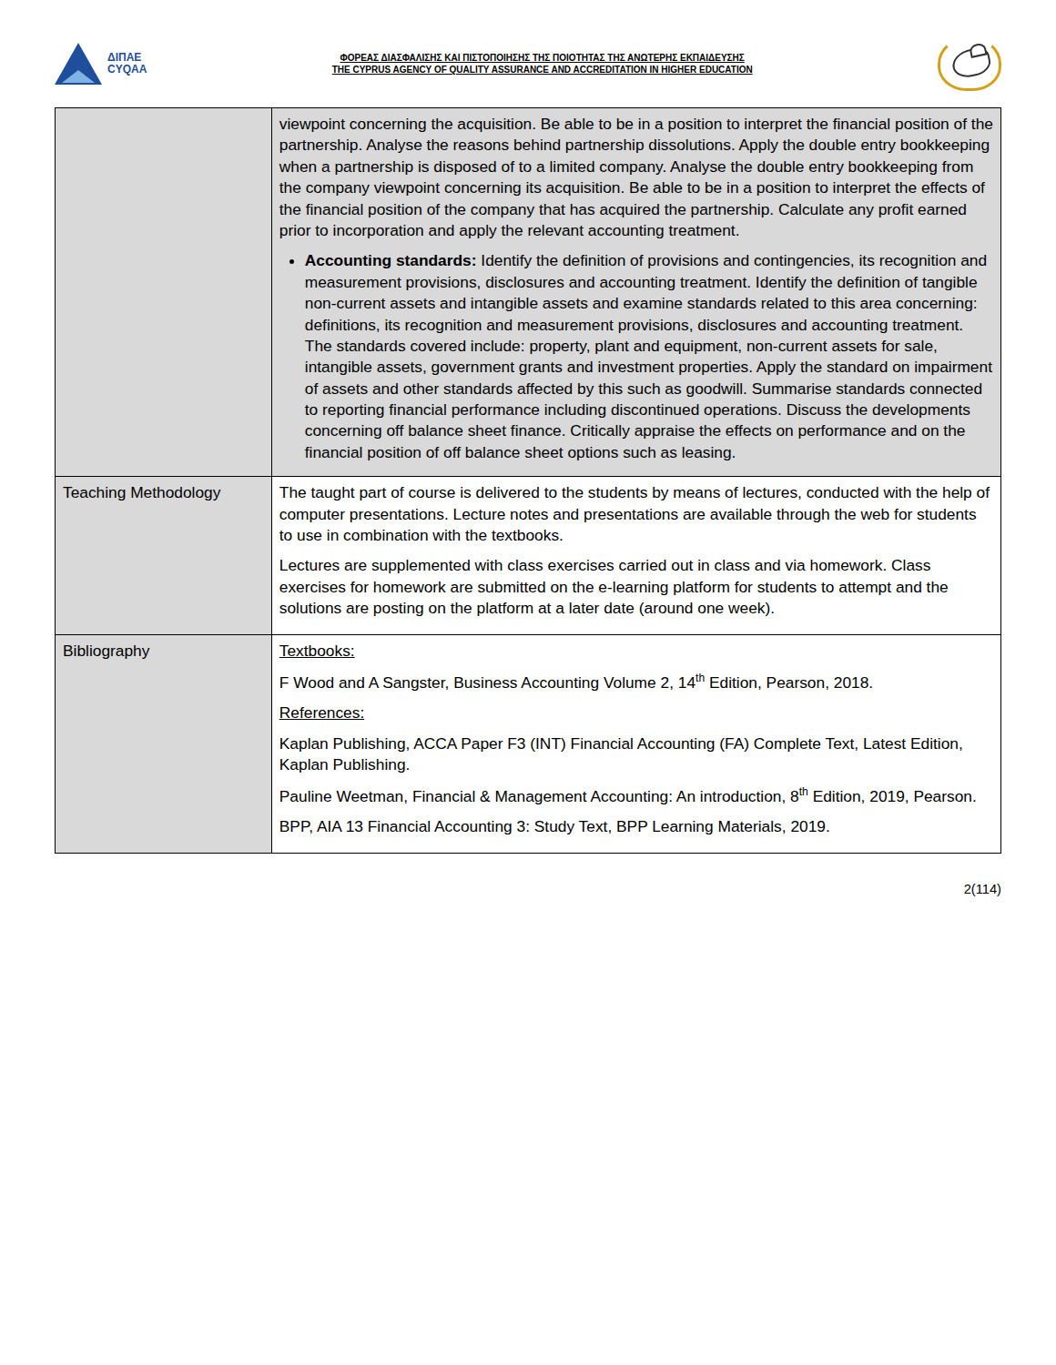ΔΙΠΑΕ
CYQAA
ΦΟΡΕΑΣ ΔΙΑΣΦΑΛΙΣΗΣ ΚΑΙ ΠΙΣΤΟΠΟΙΗΣΗΣ ΤΗΣ ΠΟΙΟΤΗΤΑΣ ΤΗΣ ΑΝΩΤΕΡΗΣ ΕΚΠΑΙΔΕΥΣΗΣ
THE CYPRUS AGENCY OF QUALITY ASSURANCE AND ACCREDITATION IN HIGHER EDUCATION
| | viewpoint concerning the acquisition. Be able to be in a position to interpret the financial position of the partnership. Analyse the reasons behind partnership dissolutions. Apply the double entry bookkeeping when a partnership is disposed of to a limited company. Analyse the double entry bookkeeping from the company viewpoint concerning its acquisition. Be able to be in a position to interpret the effects of the financial position of the company that has acquired the partnership. Calculate any profit earned prior to incorporation and apply the relevant accounting treatment. Accounting standards: Identify the definition of provisions and contingencies, its recognition and measurement provisions, disclosures and accounting treatment. Identify the definition of tangible non-current assets and intangible assets and examine standards related to this area concerning: definitions, its recognition and measurement provisions, disclosures and accounting treatment. The standards covered include: property, plant and equipment, non-current assets for sale, intangible assets, government grants and investment properties. Apply the standard on impairment of assets and other standards affected by this such as goodwill. Summarise standards connected to reporting financial performance including discontinued operations. Discuss the developments concerning off balance sheet finance. Critically appraise the effects on performance and on the financial position of off balance sheet options such as leasing. |
| Teaching Methodology | The taught part of course is delivered to the students by means of lectures, conducted with the help of computer presentations. Lecture notes and presentations are available through the web for students to use in combination with the textbooks. Lectures are supplemented with class exercises carried out in class and via homework. Class exercises for homework are submitted on the e-learning platform for students to attempt and the solutions are posting on the platform at a later date (around one week). |
| Bibliography | Textbooks: F Wood and A Sangster, Business Accounting Volume 2, 14 th Edition, Pearson, 2018. References: Kaplan Publishing, ACCA Paper F3 (INT) Financial Accounting (FA) Complete Text, Latest Edition, Kaplan Publishing. Pauline Weetman, Financial & Management Accounting: An introduction, 8 th Edition, 2019, Pearson. BPP, AIA 13 Financial Accounting 3: Study Text, BPP Learning Materials, 2019. |
2(114)